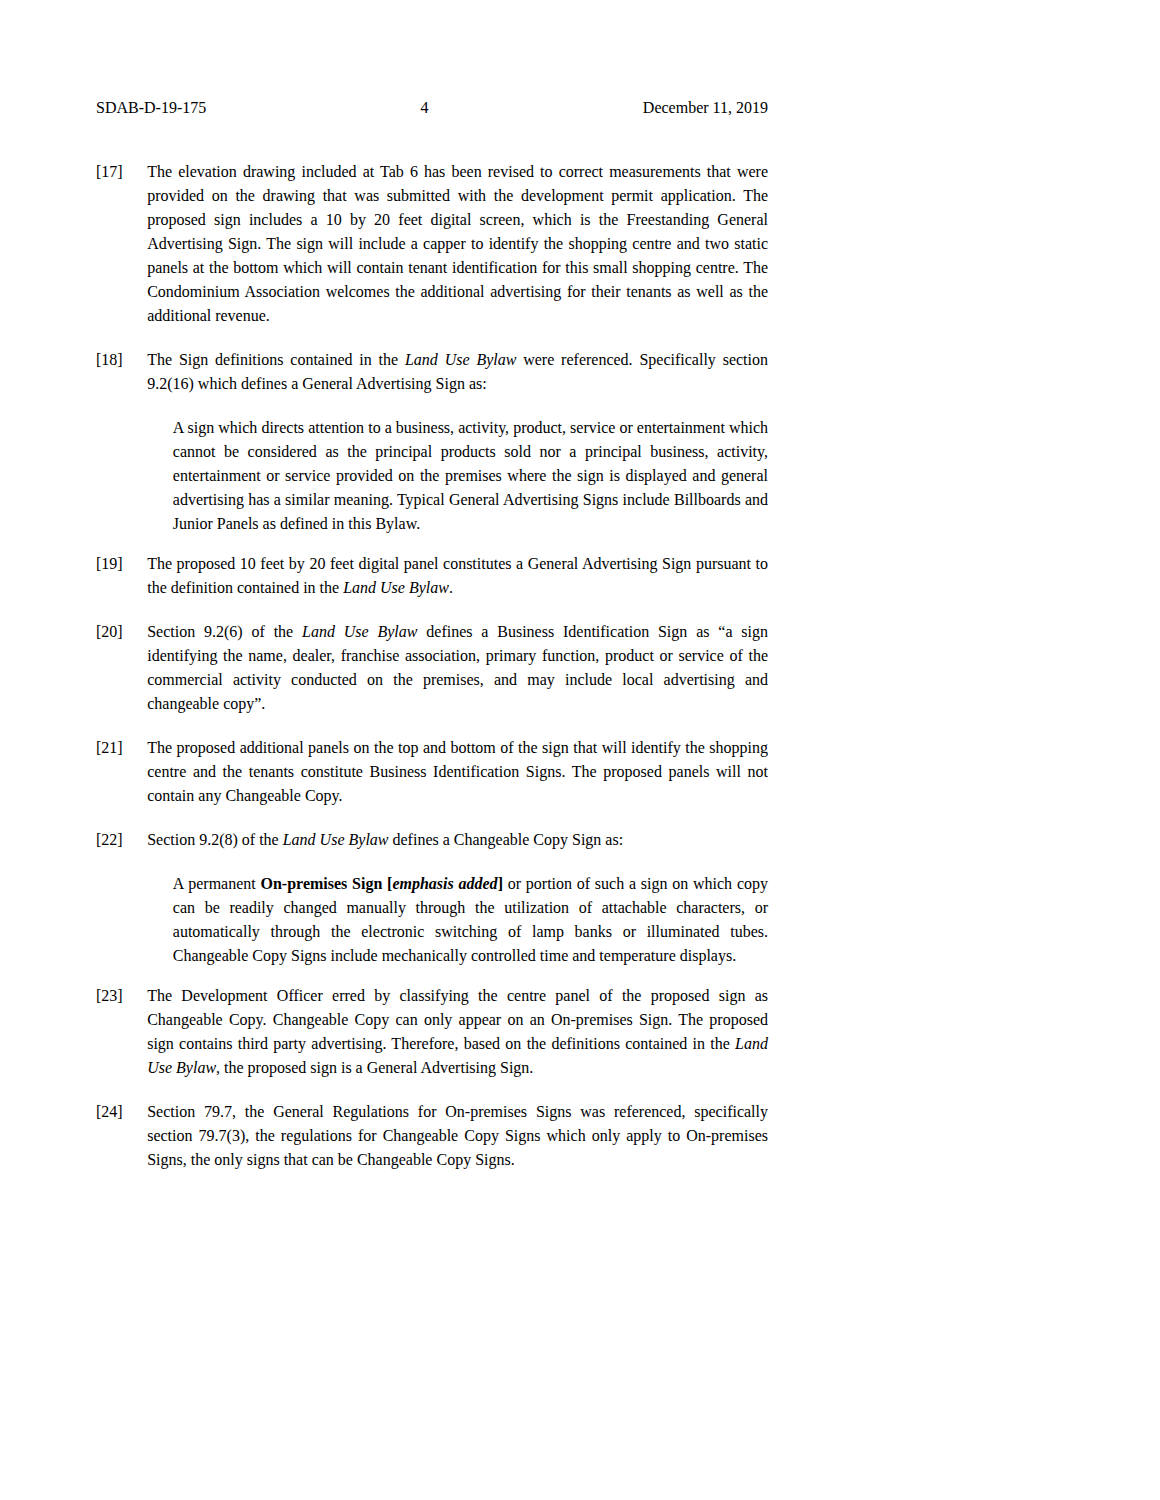SDAB-D-19-175
4
December 11, 2019
[17]
The elevation drawing included at Tab 6 has been revised to correct measurements that were provided on the drawing that was submitted with the development permit application. The proposed sign includes a 10 by 20 feet digital screen, which is the Freestanding General Advertising Sign. The sign will include a capper to identify the shopping centre and two static panels at the bottom which will contain tenant identification for this small shopping centre. The Condominium Association welcomes the additional advertising for their tenants as well as the additional revenue.
[18]
The Sign definitions contained in the Land Use Bylaw were referenced. Specifically section 9.2(16) which defines a General Advertising Sign as:
A sign which directs attention to a business, activity, product, service or entertainment which cannot be considered as the principal products sold nor a principal business, activity, entertainment or service provided on the premises where the sign is displayed and general advertising has a similar meaning. Typical General Advertising Signs include Billboards and Junior Panels as defined in this Bylaw.
[19]
The proposed 10 feet by 20 feet digital panel constitutes a General Advertising Sign pursuant to the definition contained in the Land Use Bylaw.
[20]
Section 9.2(6) of the Land Use Bylaw defines a Business Identification Sign as “a sign identifying the name, dealer, franchise association, primary function, product or service of the commercial activity conducted on the premises, and may include local advertising and changeable copy”.
[21]
The proposed additional panels on the top and bottom of the sign that will identify the shopping centre and the tenants constitute Business Identification Signs. The proposed panels will not contain any Changeable Copy.
[22]
Section 9.2(8) of the Land Use Bylaw defines a Changeable Copy Sign as:
A permanent On-premises Sign [emphasis added] or portion of such a sign on which copy can be readily changed manually through the utilization of attachable characters, or automatically through the electronic switching of lamp banks or illuminated tubes. Changeable Copy Signs include mechanically controlled time and temperature displays.
[23]
The Development Officer erred by classifying the centre panel of the proposed sign as Changeable Copy. Changeable Copy can only appear on an On-premises Sign. The proposed sign contains third party advertising. Therefore, based on the definitions contained in the Land Use Bylaw, the proposed sign is a General Advertising Sign.
[24]
Section 79.7, the General Regulations for On-premises Signs was referenced, specifically section 79.7(3), the regulations for Changeable Copy Signs which only apply to On-premises Signs, the only signs that can be Changeable Copy Signs.